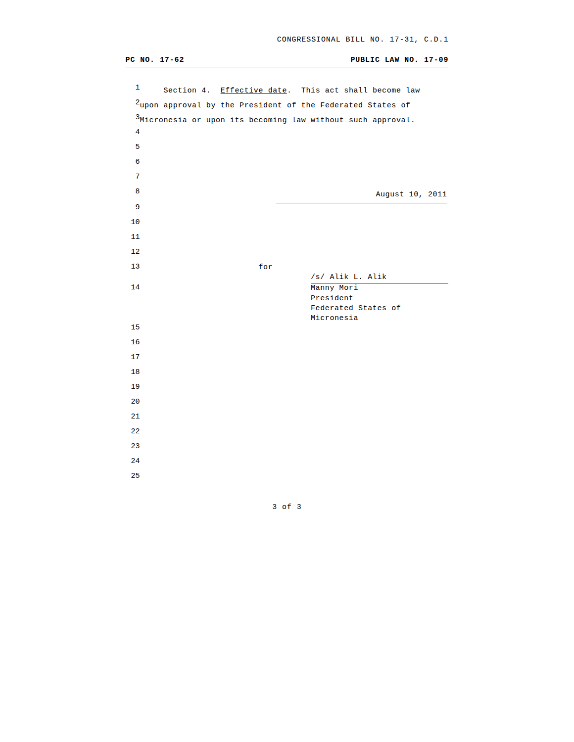CONGRESSIONAL BILL NO. 17-31, C.D.1
PC NO. 17-62 PUBLIC LAW NO. 17-09
| 1 | Section 4. Effective date . This act shall become law |
| 2 | upon approval by the President of the Federated States of |
| 3 | Micronesia or upon its becoming law without such approval. |
| 4 | |
| 5 | |
| 6 | |
| 7 | |
| 8 | August 10, 2011 |
| 9 | |
| 10 | |
| 11 | |
| 12 | |
| 13 | for /s/ Alik L. Alik |
| 14 | Manny Mori President Federated States of Micronesia |
| 15 | |
| 16 | |
| 17 | |
| 18 | |
| 19 | |
| 20 | |
| 21 | |
| 22 | |
| 23 | |
| 24 | |
| 25 | |
3 of 3